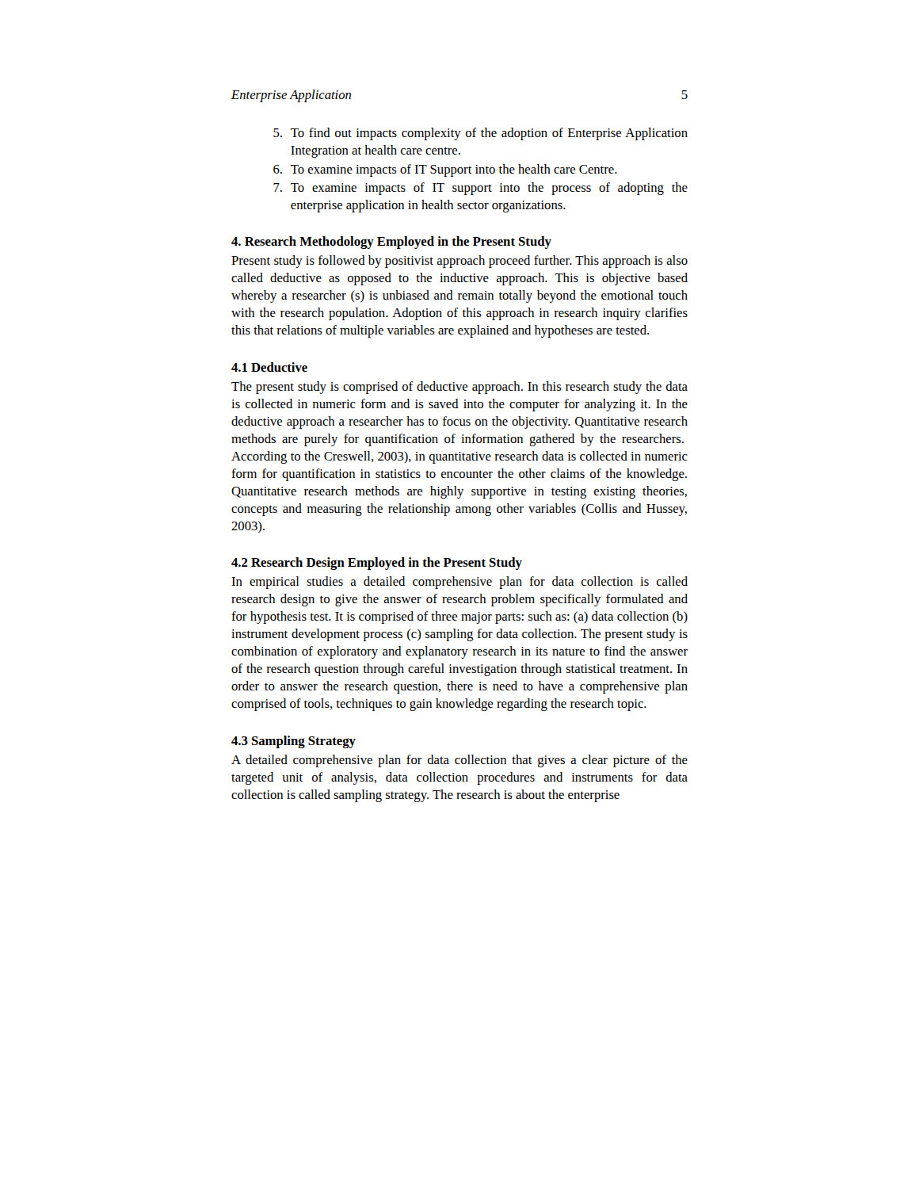Enterprise Application 5
To find out impacts complexity of the adoption of Enterprise Application Integration at health care centre.
To examine impacts of IT Support into the health care Centre.
To examine impacts of IT support into the process of adopting the enterprise application in health sector organizations.
4. Research Methodology Employed in the Present Study
Present study is followed by positivist approach proceed further. This approach is also called deductive as opposed to the inductive approach. This is objective based whereby a researcher (s) is unbiased and remain totally beyond the emotional touch with the research population. Adoption of this approach in research inquiry clarifies this that relations of multiple variables are explained and hypotheses are tested.
4.1 Deductive
The present study is comprised of deductive approach. In this research study the data is collected in numeric form and is saved into the computer for analyzing it. In the deductive approach a researcher has to focus on the objectivity. Quantitative research methods are purely for quantification of information gathered by the researchers. According to the Creswell, 2003), in quantitative research data is collected in numeric form for quantification in statistics to encounter the other claims of the knowledge. Quantitative research methods are highly supportive in testing existing theories, concepts and measuring the relationship among other variables (Collis and Hussey, 2003).
4.2 Research Design Employed in the Present Study
In empirical studies a detailed comprehensive plan for data collection is called research design to give the answer of research problem specifically formulated and for hypothesis test. It is comprised of three major parts: such as: (a) data collection (b) instrument development process (c) sampling for data collection. The present study is combination of exploratory and explanatory research in its nature to find the answer of the research question through careful investigation through statistical treatment. In order to answer the research question, there is need to have a comprehensive plan comprised of tools, techniques to gain knowledge regarding the research topic.
4.3 Sampling Strategy
A detailed comprehensive plan for data collection that gives a clear picture of the targeted unit of analysis, data collection procedures and instruments for data collection is called sampling strategy. The research is about the enterprise